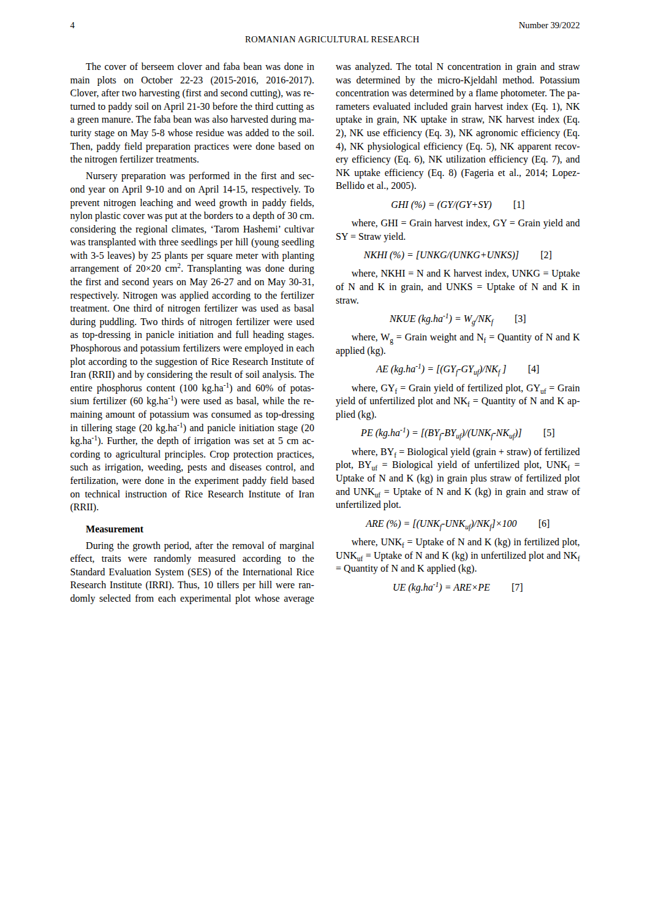4 Number 39/2022
ROMANIAN AGRICULTURAL RESEARCH
The cover of berseem clover and faba bean was done in main plots on October 22-23 (2015-2016, 2016-2017). Clover, after two harvesting (first and second cutting), was returned to paddy soil on April 21-30 before the third cutting as a green manure. The faba bean was also harvested during maturity stage on May 5-8 whose residue was added to the soil. Then, paddy field preparation practices were done based on the nitrogen fertilizer treatments.
Nursery preparation was performed in the first and second year on April 9-10 and on April 14-15, respectively. To prevent nitrogen leaching and weed growth in paddy fields, nylon plastic cover was put at the borders to a depth of 30 cm. considering the regional climates, ‘Tarom Hashemi’ cultivar was transplanted with three seedlings per hill (young seedling with 3-5 leaves) by 25 plants per square meter with planting arrangement of 20×20 cm2. Transplanting was done during the first and second years on May 26-27 and on May 30-31, respectively. Nitrogen was applied according to the fertilizer treatment. One third of nitrogen fertilizer was used as basal during puddling. Two thirds of nitrogen fertilizer were used as top-dressing in panicle initiation and full heading stages. Phosphorous and potassium fertilizers were employed in each plot according to the suggestion of Rice Research Institute of Iran (RRII) and by considering the result of soil analysis. The entire phosphorus content (100 kg.ha-1) and 60% of potassium fertilizer (60 kg.ha-1) were used as basal, while the remaining amount of potassium was consumed as top-dressing in tillering stage (20 kg.ha-1) and panicle initiation stage (20 kg.ha-1). Further, the depth of irrigation was set at 5 cm according to agricultural principles. Crop protection practices, such as irrigation, weeding, pests and diseases control, and fertilization, were done in the experiment paddy field based on technical instruction of Rice Research Institute of Iran (RRII).
Measurement
During the growth period, after the removal of marginal effect, traits were randomly measured according to the Standard Evaluation System (SES) of the International Rice Research Institute (IRRI). Thus, 10 tillers per hill were randomly selected from each experimental plot whose average was analyzed. The total N concentration in grain and straw was determined by the micro-Kjeldahl method. Potassium concentration was determined by a flame photometer. The parameters evaluated included grain harvest index (Eq. 1), NK uptake in grain, NK uptake in straw, NK harvest index (Eq. 2), NK use efficiency (Eq. 3), NK agronomic efficiency (Eq. 4), NK physiological efficiency (Eq. 5), NK apparent recovery efficiency (Eq. 6), NK utilization efficiency (Eq. 7), and NK uptake efficiency (Eq. 8) (Fageria et al., 2014; Lopez-Bellido et al., 2005).
GHI (%) = (GY/(GY+SY) [1]
where, GHI = Grain harvest index, GY = Grain yield and SY = Straw yield.
NKHI (%) = [UNKG/(UNKG+UNKS)] [2]
where, NKHI = N and K harvest index, UNKG = Uptake of N and K in grain, and UNKS = Uptake of N and K in straw.
NKUE (kg.ha-1) = Wg/NKf [3]
where, Wg = Grain weight and Nf = Quantity of N and K applied (kg).
AE (kg.ha-1) = [(GYf-GYuf)/NKf ] [4]
where, GYf = Grain yield of fertilized plot, GYuf = Grain yield of unfertilized plot and NKf = Quantity of N and K applied (kg).
PE (kg.ha-1) = [(BYf-BYuf)/(UNKf-NKuf)] [5]
where, BYf = Biological yield (grain + straw) of fertilized plot, BYuf = Biological yield of unfertilized plot, UNKf = Uptake of N and K (kg) in grain plus straw of fertilized plot and UNKuf = Uptake of N and K (kg) in grain and straw of unfertilized plot.
ARE (%) = [(UNKf-UNKuf)/NKf]×100 [6]
where, UNKf = Uptake of N and K (kg) in fertilized plot, UNKuf = Uptake of N and K (kg) in unfertilized plot and NKf = Quantity of N and K applied (kg).
UE (kg.ha-1) = ARE×PE [7]